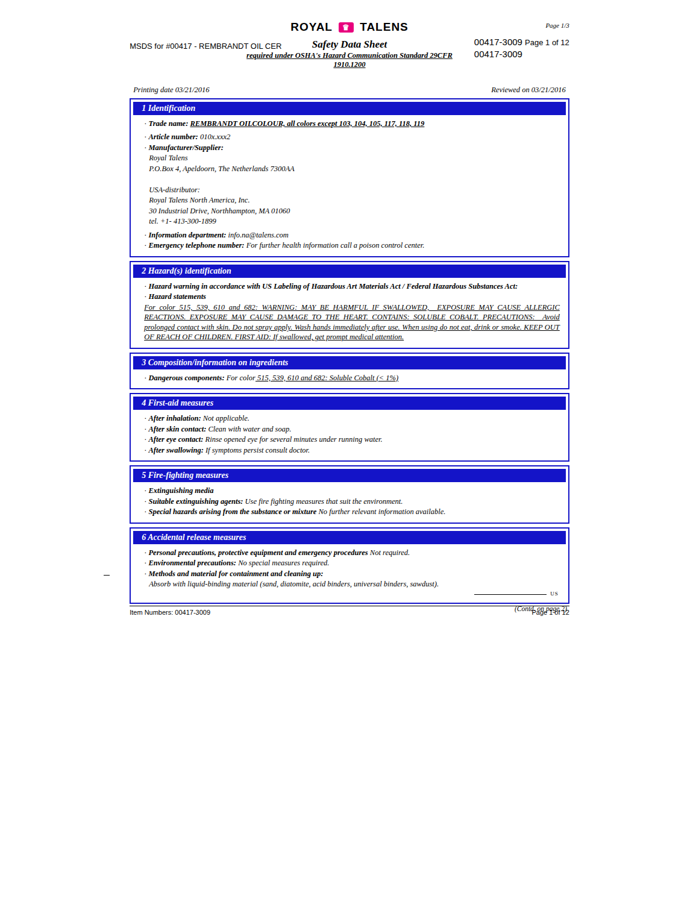ROYAL ♛ TALENS Page 1/3
Safety Data Sheet
required under OSHA's Hazard Communication Standard 29CFR
1910.1200
MSDS for #00417 - REMBRANDT OIL CER
00417-3009 Page 1 of 12
00417-3009
Printing date 03/21/2016 Reviewed on 03/21/2016
1 Identification
· Trade name: REMBRANDT OILCOLOUR, all colors except 103, 104, 105, 117, 118, 119
· Article number: 010x.xxx2
· Manufacturer/Supplier:
Royal Talens
P.O.Box 4, Apeldoorn, The Netherlands 7300AA
USA-distributor:
Royal Talens North America, Inc.
30 Industrial Drive, Northhampton, MA 01060
tel. +1- 413-300-1899
· Information department: info.na@talens.com
· Emergency telephone number: For further health information call a poison control center.
2 Hazard(s) identification
· Hazard warning in accordance with US Labeling of Hazardous Art Materials Act / Federal Hazardous Substances Act:
· Hazard statements
For color 515, 539, 610 and 682: WARNING: MAY BE HARMFUL IF SWALLOWED, EXPOSURE MAY CAUSE ALLERGIC REACTIONS. EXPOSURE MAY CAUSE DAMAGE TO THE HEART. CONTAINS: SOLUBLE COBALT. PRECAUTIONS: Avoid prolonged contact with skin. Do not spray apply. Wash hands immediately after use. When using do not eat, drink or smoke. KEEP OUT OF REACH OF CHILDREN. FIRST AID: If swallowed, get prompt medical attention.
3 Composition/information on ingredients
· Dangerous components: For color 515, 539, 610 and 682: Soluble Cobalt (< 1%)
4 First-aid measures
· After inhalation: Not applicable.
· After skin contact: Clean with water and soap.
· After eye contact: Rinse opened eye for several minutes under running water.
· After swallowing: If symptoms persist consult doctor.
5 Fire-fighting measures
· Extinguishing media
· Suitable extinguishing agents: Use fire fighting measures that suit the environment.
· Special hazards arising from the substance or mixture No further relevant information available.
6 Accidental release measures
· Personal precautions, protective equipment and emergency procedures Not required.
· Environmental precautions: No special measures required.
· Methods and material for containment and cleaning up:
Absorb with liquid-binding material (sand, diatomite, acid binders, universal binders, sawdust).
US
(Contd. on page 2)
Item Numbers: 00417-3009 Page 1 of 12